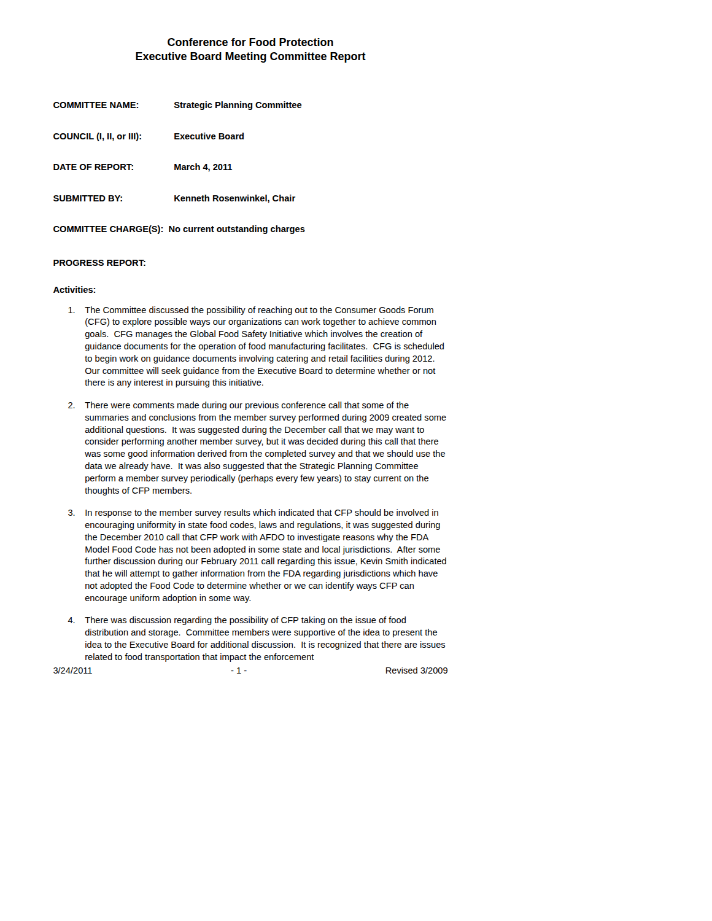Conference for Food Protection
Executive Board Meeting Committee Report
COMMITTEE NAME: Strategic Planning Committee
COUNCIL (I, II, or III): Executive Board
DATE OF REPORT: March 4, 2011
SUBMITTED BY: Kenneth Rosenwinkel, Chair
COMMITTEE CHARGE(S): No current outstanding charges
PROGRESS REPORT:
Activities:
The Committee discussed the possibility of reaching out to the Consumer Goods Forum (CFG) to explore possible ways our organizations can work together to achieve common goals. CFG manages the Global Food Safety Initiative which involves the creation of guidance documents for the operation of food manufacturing facilitates. CFG is scheduled to begin work on guidance documents involving catering and retail facilities during 2012. Our committee will seek guidance from the Executive Board to determine whether or not there is any interest in pursuing this initiative.
There were comments made during our previous conference call that some of the summaries and conclusions from the member survey performed during 2009 created some additional questions. It was suggested during the December call that we may want to consider performing another member survey, but it was decided during this call that there was some good information derived from the completed survey and that we should use the data we already have. It was also suggested that the Strategic Planning Committee perform a member survey periodically (perhaps every few years) to stay current on the thoughts of CFP members.
In response to the member survey results which indicated that CFP should be involved in encouraging uniformity in state food codes, laws and regulations, it was suggested during the December 2010 call that CFP work with AFDO to investigate reasons why the FDA Model Food Code has not been adopted in some state and local jurisdictions. After some further discussion during our February 2011 call regarding this issue, Kevin Smith indicated that he will attempt to gather information from the FDA regarding jurisdictions which have not adopted the Food Code to determine whether or we can identify ways CFP can encourage uniform adoption in some way.
There was discussion regarding the possibility of CFP taking on the issue of food distribution and storage. Committee members were supportive of the idea to present the idea to the Executive Board for additional discussion. It is recognized that there are issues related to food transportation that impact the enforcement
3/24/2011 - 1 - Revised 3/2009